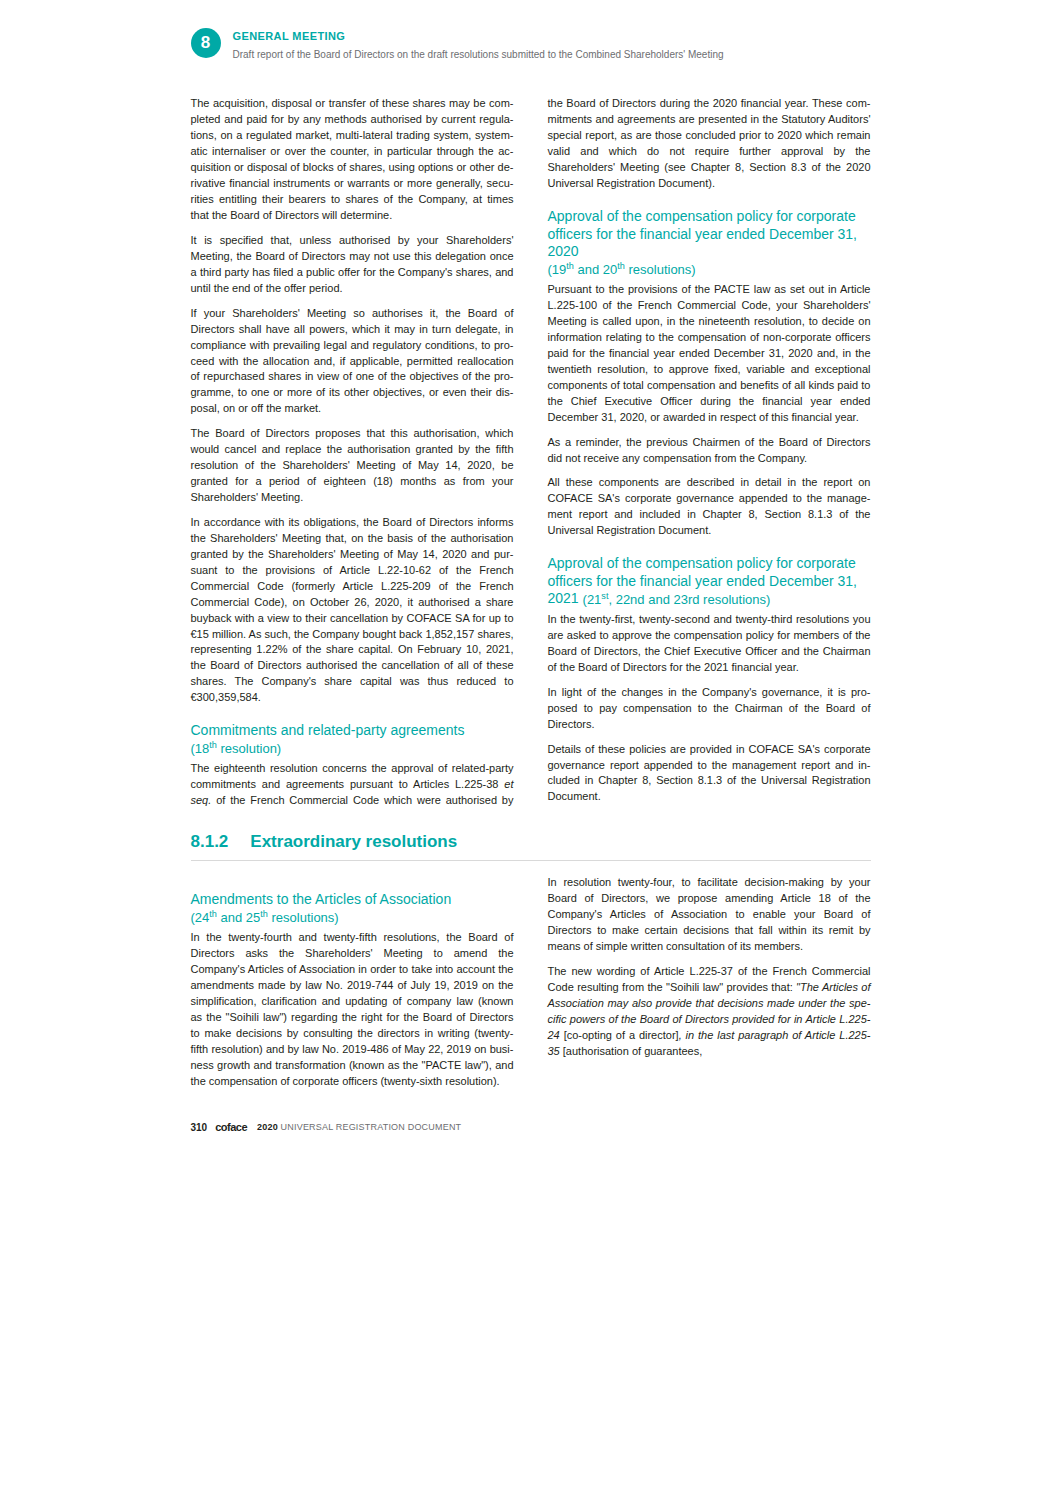8
General Meeting
Draft report of the Board of Directors on the draft resolutions submitted to the Combined Shareholders' Meeting
The acquisition, disposal or transfer of these shares may be completed and paid for by any methods authorised by current regulations, on a regulated market, multi-lateral trading system, systematic internaliser or over the counter, in particular through the acquisition or disposal of blocks of shares, using options or other derivative financial instruments or warrants or more generally, securities entitling their bearers to shares of the Company, at times that the Board of Directors will determine.
It is specified that, unless authorised by your Shareholders' Meeting, the Board of Directors may not use this delegation once a third party has filed a public offer for the Company's shares, and until the end of the offer period.
If your Shareholders' Meeting so authorises it, the Board of Directors shall have all powers, which it may in turn delegate, in compliance with prevailing legal and regulatory conditions, to proceed with the allocation and, if applicable, permitted reallocation of repurchased shares in view of one of the objectives of the programme, to one or more of its other objectives, or even their disposal, on or off the market.
The Board of Directors proposes that this authorisation, which would cancel and replace the authorisation granted by the fifth resolution of the Shareholders' Meeting of May 14, 2020, be granted for a period of eighteen (18) months as from your Shareholders' Meeting.
In accordance with its obligations, the Board of Directors informs the Shareholders' Meeting that, on the basis of the authorisation granted by the Shareholders' Meeting of May 14, 2020 and pursuant to the provisions of Article L.22-10-62 of the French Commercial Code (formerly Article L.225-209 of the French Commercial Code), on October 26, 2020, it authorised a share buyback with a view to their cancellation by COFACE SA for up to €15 million. As such, the Company bought back 1,852,157 shares, representing 1.22% of the share capital. On February 10, 2021, the Board of Directors authorised the cancellation of all of these shares. The Company's share capital was thus reduced to €300,359,584.
Commitments and related-party agreements(18th resolution)
The eighteenth resolution concerns the approval of related-party commitments and agreements pursuant to Articles L.225-38 et seq. of the French Commercial Code which were authorised by the Board of Directors during the 2020 financial year. These commitments and agreements are presented in the Statutory Auditors' special report, as are those concluded prior to 2020 which remain valid and which do not require further approval by the Shareholders' Meeting (see Chapter 8, Section 8.3 of the 2020 Universal Registration Document).
Approval of the compensation policy for corporate officers for the financial year ended December 31, 2020(19th and 20th resolutions)
Pursuant to the provisions of the PACTE law as set out in Article L.225-100 of the French Commercial Code, your Shareholders' Meeting is called upon, in the nineteenth resolution, to decide on information relating to the compensation of non-corporate officers paid for the financial year ended December 31, 2020 and, in the twentieth resolution, to approve fixed, variable and exceptional components of total compensation and benefits of all kinds paid to the Chief Executive Officer during the financial year ended December 31, 2020, or awarded in respect of this financial year.
As a reminder, the previous Chairmen of the Board of Directors did not receive any compensation from the Company.
All these components are described in detail in the report on COFACE SA's corporate governance appended to the management report and included in Chapter 8, Section 8.1.3 of the Universal Registration Document.
Approval of the compensation policy for corporate officers for the financial year ended December 31, 2021 (21st, 22nd and 23rd resolutions)
In the twenty-first, twenty-second and twenty-third resolutions you are asked to approve the compensation policy for members of the Board of Directors, the Chief Executive Officer and the Chairman of the Board of Directors for the 2021 financial year.
In light of the changes in the Company's governance, it is proposed to pay compensation to the Chairman of the Board of Directors.
Details of these policies are provided in COFACE SA's corporate governance report appended to the management report and included in Chapter 8, Section 8.1.3 of the Universal Registration Document.
8.1.2 Extraordinary resolutions
Amendments to the Articles of Association(24th and 25th resolutions)
In the twenty-fourth and twenty-fifth resolutions, the Board of Directors asks the Shareholders' Meeting to amend the Company's Articles of Association in order to take into account the amendments made by law No. 2019-744 of July 19, 2019 on the simplification, clarification and updating of company law (known as the "Soihili law") regarding the right for the Board of Directors to make decisions by consulting the directors in writing (twenty-fifth resolution) and by law No. 2019-486 of May 22, 2019 on business growth and transformation (known as the "PACTE law"), and the compensation of corporate officers (twenty-sixth resolution).
In resolution twenty-four, to facilitate decision-making by your Board of Directors, we propose amending Article 18 of the Company's Articles of Association to enable your Board of Directors to make certain decisions that fall within its remit by means of simple written consultation of its members.
The new wording of Article L.225-37 of the French Commercial Code resulting from the "Soihili law" provides that: "The Articles of Association may also provide that decisions made under the specific powers of the Board of Directors provided for in Article L.225-24 [co-opting of a director], in the last paragraph of Article L.225-35 [authorisation of guarantees,
310 coface 2020 UNIVERSAL REGISTRATION DOCUMENT